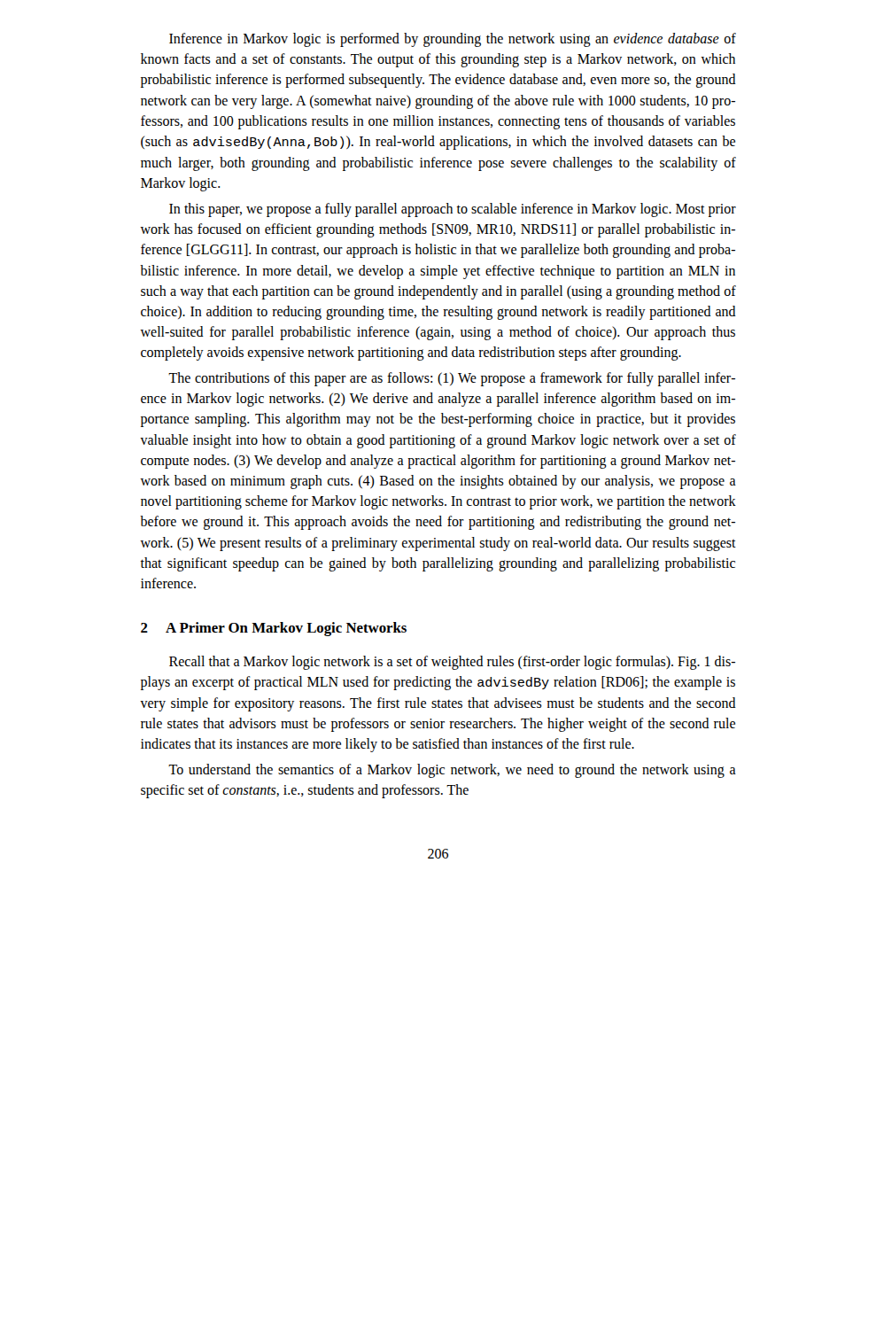Inference in Markov logic is performed by grounding the network using an evidence database of known facts and a set of constants. The output of this grounding step is a Markov network, on which probabilistic inference is performed subsequently. The evidence database and, even more so, the ground network can be very large. A (somewhat naive) grounding of the above rule with 1000 students, 10 professors, and 100 publications results in one million instances, connecting tens of thousands of variables (such as advisedBy(Anna,Bob)). In real-world applications, in which the involved datasets can be much larger, both grounding and probabilistic inference pose severe challenges to the scalability of Markov logic.
In this paper, we propose a fully parallel approach to scalable inference in Markov logic. Most prior work has focused on efficient grounding methods [SN09, MR10, NRDS11] or parallel probabilistic inference [GLGG11]. In contrast, our approach is holistic in that we parallelize both grounding and probabilistic inference. In more detail, we develop a simple yet effective technique to partition an MLN in such a way that each partition can be ground independently and in parallel (using a grounding method of choice). In addition to reducing grounding time, the resulting ground network is readily partitioned and well-suited for parallel probabilistic inference (again, using a method of choice). Our approach thus completely avoids expensive network partitioning and data redistribution steps after grounding.
The contributions of this paper are as follows: (1) We propose a framework for fully parallel inference in Markov logic networks. (2) We derive and analyze a parallel inference algorithm based on importance sampling. This algorithm may not be the best-performing choice in practice, but it provides valuable insight into how to obtain a good partitioning of a ground Markov logic network over a set of compute nodes. (3) We develop and analyze a practical algorithm for partitioning a ground Markov network based on minimum graph cuts. (4) Based on the insights obtained by our analysis, we propose a novel partitioning scheme for Markov logic networks. In contrast to prior work, we partition the network before we ground it. This approach avoids the need for partitioning and redistributing the ground network. (5) We present results of a preliminary experimental study on real-world data. Our results suggest that significant speedup can be gained by both parallelizing grounding and parallelizing probabilistic inference.
2 A Primer On Markov Logic Networks
Recall that a Markov logic network is a set of weighted rules (first-order logic formulas). Fig. 1 displays an excerpt of practical MLN used for predicting the advisedBy relation [RD06]; the example is very simple for expository reasons. The first rule states that advisees must be students and the second rule states that advisors must be professors or senior researchers. The higher weight of the second rule indicates that its instances are more likely to be satisfied than instances of the first rule.
To understand the semantics of a Markov logic network, we need to ground the network using a specific set of constants, i.e., students and professors. The
206